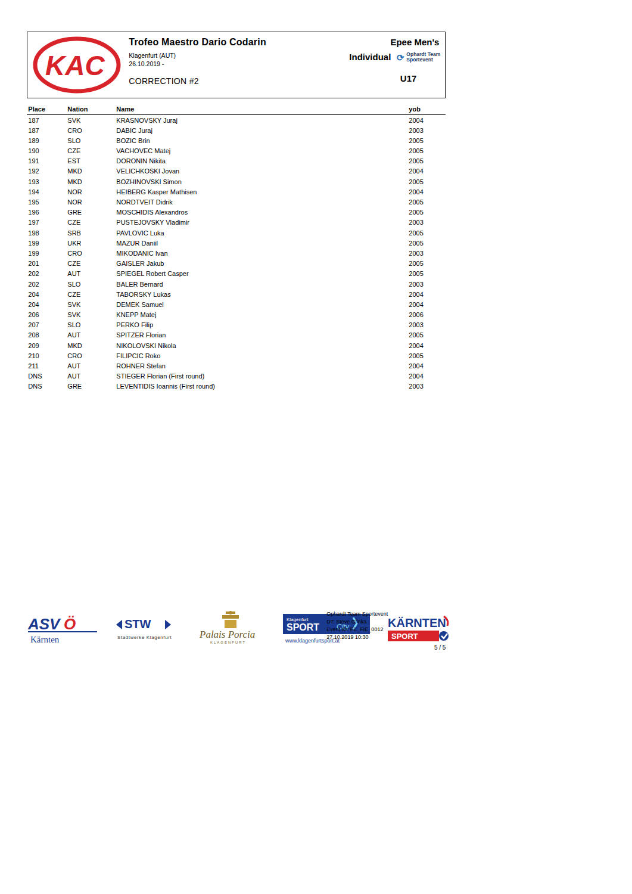KAC
Trofeo Maestro Dario Codarin
Klagenfurt (AUT)
26.10.2019 -
CORRECTION #2
Epee Men's
Individual
⟳ Ophardt Team Sportevent
U17
| Place | Nation | Name | yob |
| --- | --- | --- | --- |
| 187 | SVK | KRASNOVSKY Juraj | 2004 |
| 187 | CRO | DABIC Juraj | 2003 |
| 189 | SLO | BOZIC Brin | 2005 |
| 190 | CZE | VACHOVEC Matej | 2005 |
| 191 | EST | DORONIN Nikita | 2005 |
| 192 | MKD | VELICHKOSKI Jovan | 2004 |
| 193 | MKD | BOZHINOVSKI Simon | 2005 |
| 194 | NOR | HEIBERG Kasper Mathisen | 2004 |
| 195 | NOR | NORDTVEIT Didrik | 2005 |
| 196 | GRE | MOSCHIDIS Alexandros | 2005 |
| 197 | CZE | PUSTEJOVSKY Vladimir | 2003 |
| 198 | SRB | PAVLOVIC Luka | 2005 |
| 199 | UKR | MAZUR Daniil | 2005 |
| 199 | CRO | MIKODANIC Ivan | 2003 |
| 201 | CZE | GAISLER Jakub | 2005 |
| 202 | AUT | SPIEGEL Robert Casper | 2005 |
| 202 | SLO | BALER Bernard | 2003 |
| 204 | CZE | TABORSKY Lukas | 2004 |
| 204 | SVK | DEMEK Samuel | 2004 |
| 206 | SVK | KNEPP Matej | 2006 |
| 207 | SLO | PERKO Filip | 2003 |
| 208 | AUT | SPITZER Florian | 2005 |
| 209 | MKD | NIKOLOVSKI Nikola | 2004 |
| 210 | CRO | FILIPCIC Roko | 2005 |
| 211 | AUT | ROHNER Stefan | 2004 |
| DNS | AUT | STIEGER Florian (First round) | 2004 |
| DNS | GRE | LEVENTIDIS Ioannis (First round) | 2003 |
ASV Ö Kärnten
STW Stadtwerke Klagenfurt
Palais Porcia KLAGENFURT
Klagenfurt SPORT City www.klagenfurtsport.at
KÄRNTEN SPORT
Ophardt Team Sportevent
DT: Steve Glinka
Event ID: FE_FIE_0012
27.10.2019 10:30
5 / 5